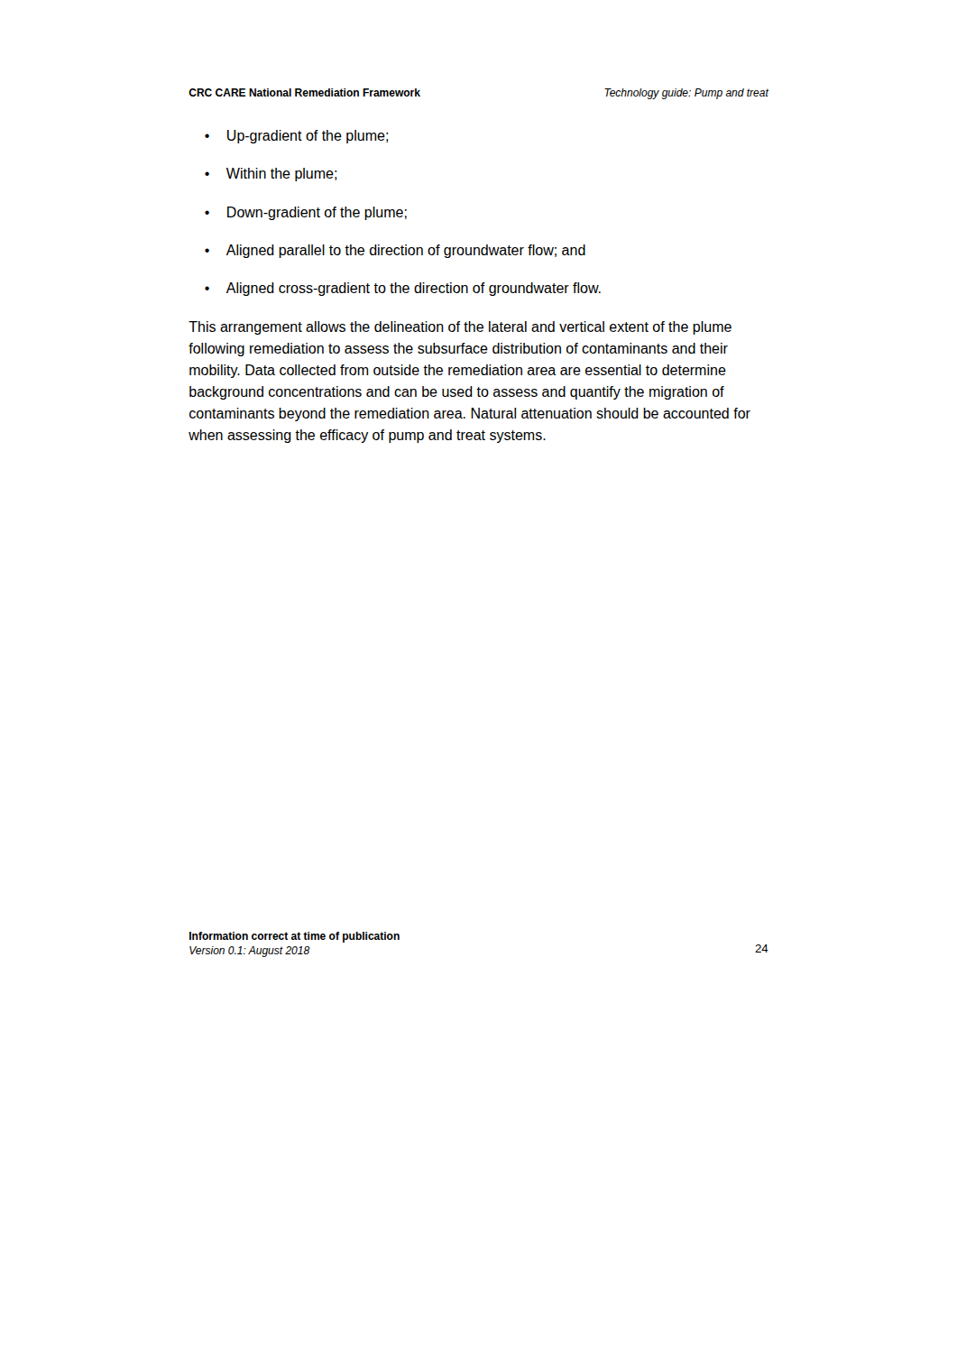CRC CARE National Remediation Framework
Technology guide: Pump and treat
Up-gradient of the plume;
Within the plume;
Down-gradient of the plume;
Aligned parallel to the direction of groundwater flow; and
Aligned cross-gradient to the direction of groundwater flow.
This arrangement allows the delineation of the lateral and vertical extent of the plume following remediation to assess the subsurface distribution of contaminants and their mobility. Data collected from outside the remediation area are essential to determine background concentrations and can be used to assess and quantify the migration of contaminants beyond the remediation area. Natural attenuation should be accounted for when assessing the efficacy of pump and treat systems.
Information correct at time of publication
Version 0.1: August 2018
24